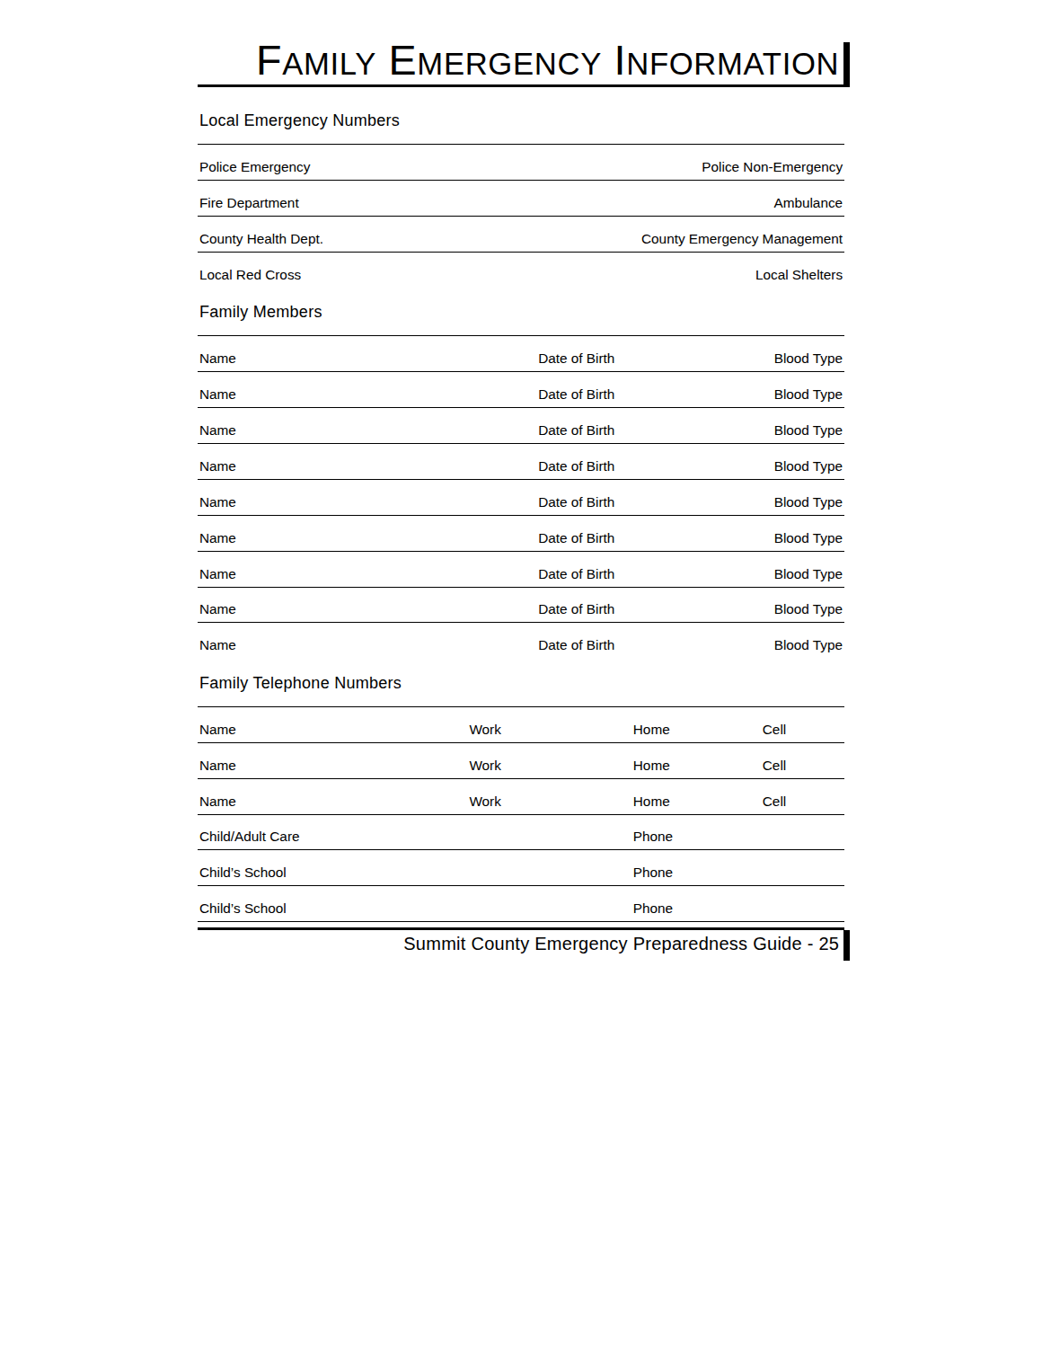Family Emergency Information
Local Emergency Numbers
Police Emergency Police Non-Emergency
Fire Department Ambulance
County Health Dept. County Emergency Management
Local Red Cross Local Shelters
Family Members
Name Date of Birth Blood Type
Name Date of Birth Blood Type
Name Date of Birth Blood Type
Name Date of Birth Blood Type
Name Date of Birth Blood Type
Name Date of Birth Blood Type
Name Date of Birth Blood Type
Name Date of Birth Blood Type
Name Date of Birth Blood Type
Family Telephone Numbers
Name Work Home Cell
Name Work Home Cell
Name Work Home Cell
Child/Adult Care Phone
Child’s School Phone
Child’s School Phone
Summit County Emergency Preparedness Guide - 25